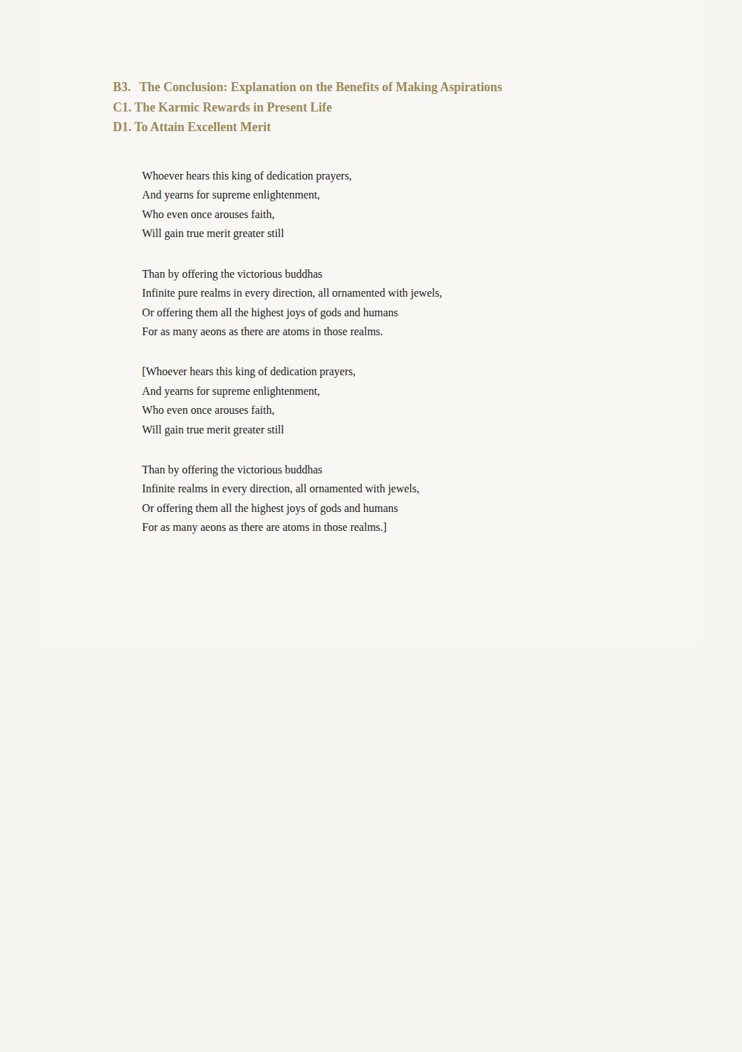B3. The Conclusion: Explanation on the Benefits of Making Aspirations
C1. The Karmic Rewards in Present Life
D1. To Attain Excellent Merit
Whoever hears this king of dedication prayers,
And yearns for supreme enlightenment,
Who even once arouses faith,
Will gain true merit greater still
Than by offering the victorious buddhas
Infinite pure realms in every direction, all ornamented with jewels,
Or offering them all the highest joys of gods and humans
For as many aeons as there are atoms in those realms.
[Whoever hears this king of dedication prayers,
And yearns for supreme enlightenment,
Who even once arouses faith,
Will gain true merit greater still
Than by offering the victorious buddhas
Infinite realms in every direction, all ornamented with jewels,
Or offering them all the highest joys of gods and humans
For as many aeons as there are atoms in those realms.]